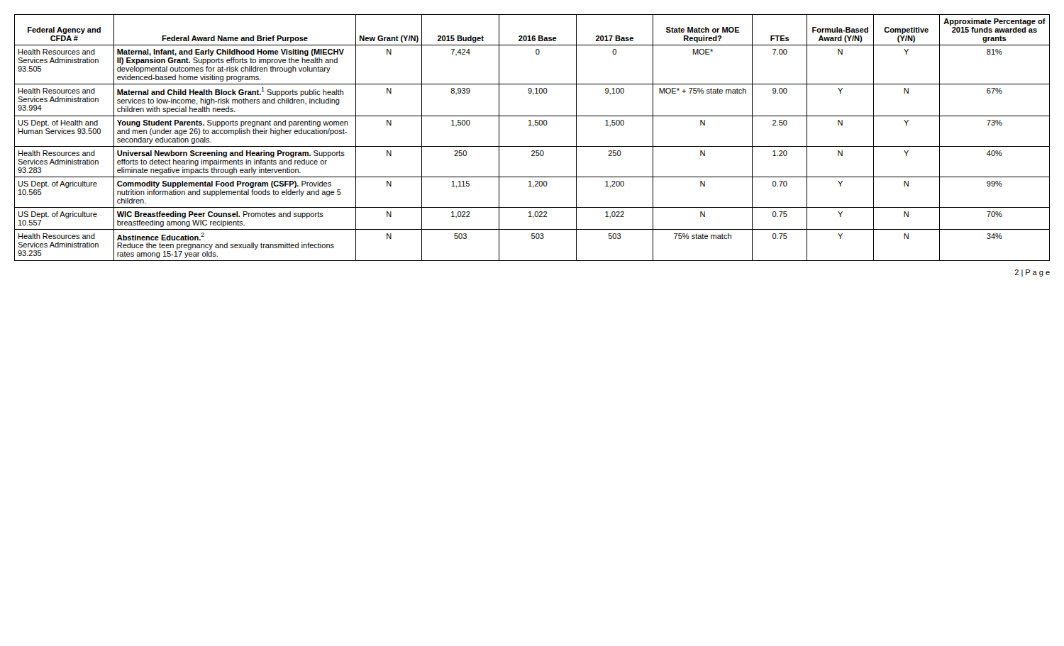| Federal Agency and CFDA # | Federal Award Name and Brief Purpose | New Grant (Y/N) | 2015 Budget | 2016 Base | 2017 Base | State Match or MOE Required? | FTEs | Formula-Based Award (Y/N) | Competitive (Y/N) | Approximate Percentage of 2015 funds awarded as grants |
| --- | --- | --- | --- | --- | --- | --- | --- | --- | --- | --- |
| Health Resources and Services Administration 93.505 | Maternal, Infant, and Early Childhood Home Visiting (MIECHV II) Expansion Grant. Supports efforts to improve the health and developmental outcomes for at-risk children through voluntary evidenced-based home visiting programs. | N | 7,424 | 0 | 0 | MOE* | 7.00 | N | Y | 81% |
| Health Resources and Services Administration 93.994 | Maternal and Child Health Block Grant. 1 Supports public health services to low-income, high-risk mothers and children, including children with special health needs. | N | 8,939 | 9,100 | 9,100 | MOE* + 75% state match | 9.00 | Y | N | 67% |
| US Dept. of Health and Human Services 93.500 | Young Student Parents. Supports pregnant and parenting women and men (under age 26) to accomplish their higher education/post-secondary education goals. | N | 1,500 | 1,500 | 1,500 | N | 2.50 | N | Y | 73% |
| Health Resources and Services Administration 93.283 | Universal Newborn Screening and Hearing Program. Supports efforts to detect hearing impairments in infants and reduce or eliminate negative impacts through early intervention. | N | 250 | 250 | 250 | N | 1.20 | N | Y | 40% |
| US Dept. of Agriculture 10.565 | Commodity Supplemental Food Program (CSFP). Provides nutrition information and supplemental foods to elderly and age 5 children. | N | 1,115 | 1,200 | 1,200 | N | 0.70 | Y | N | 99% |
| US Dept. of Agriculture 10.557 | WIC Breastfeeding Peer Counsel. Promotes and supports breastfeeding among WIC recipients. | N | 1,022 | 1,022 | 1,022 | N | 0.75 | Y | N | 70% |
| Health Resources and Services Administration 93.235 | Abstinence Education. 2 Reduce the teen pregnancy and sexually transmitted infections rates among 15-17 year olds. | N | 503 | 503 | 503 | 75% state match | 0.75 | Y | N | 34% |
2 | P a g e